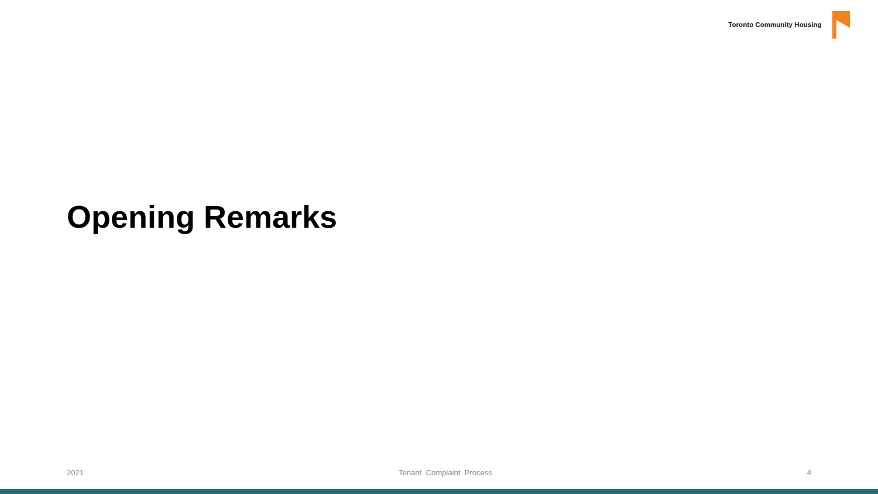Toronto Community Housing
Opening Remarks
2021
Tenant Complaint Process
4